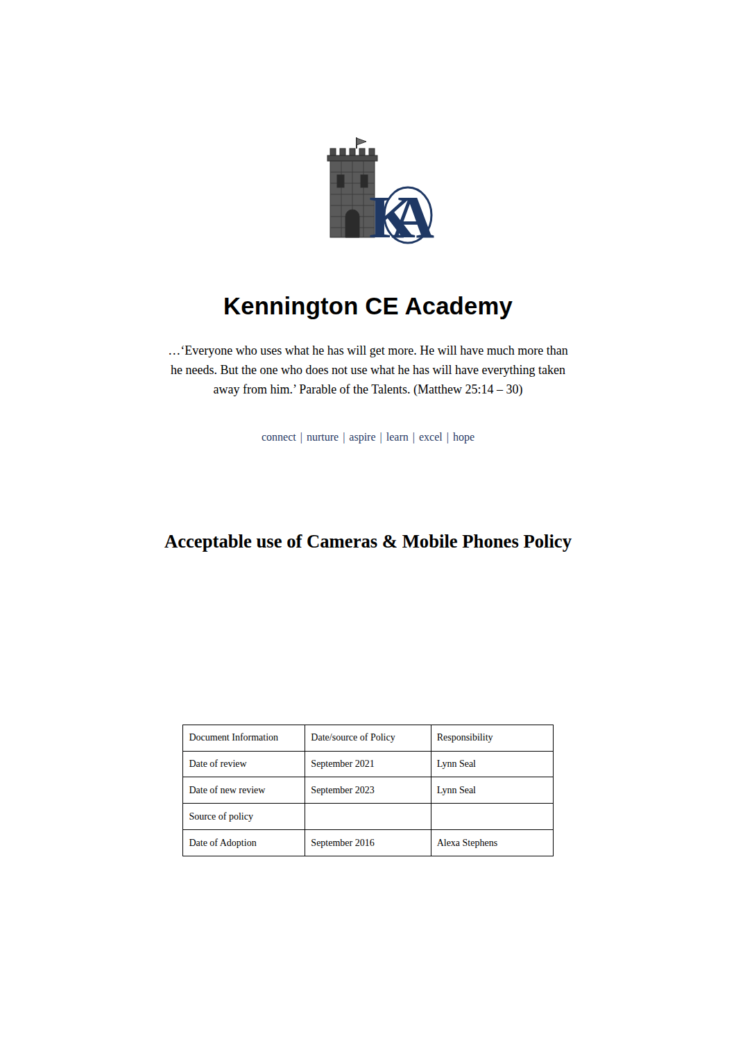K A
Kennington CE Academy
…‘Everyone who uses what he has will get more. He will have much more than he needs. But the one who does not use what he has will have everything taken away from him.’ Parable of the Talents. (Matthew 25:14 – 30)
connect | nurture | aspire | learn | excel | hope
Acceptable use of Cameras & Mobile Phones Policy
| Document Information | Date/source of Policy | Responsibility |
| Date of review | September 2021 | Lynn Seal |
| Date of new review | September 2023 | Lynn Seal |
| Source of policy | | |
| Date of Adoption | September 2016 | Alexa Stephens |